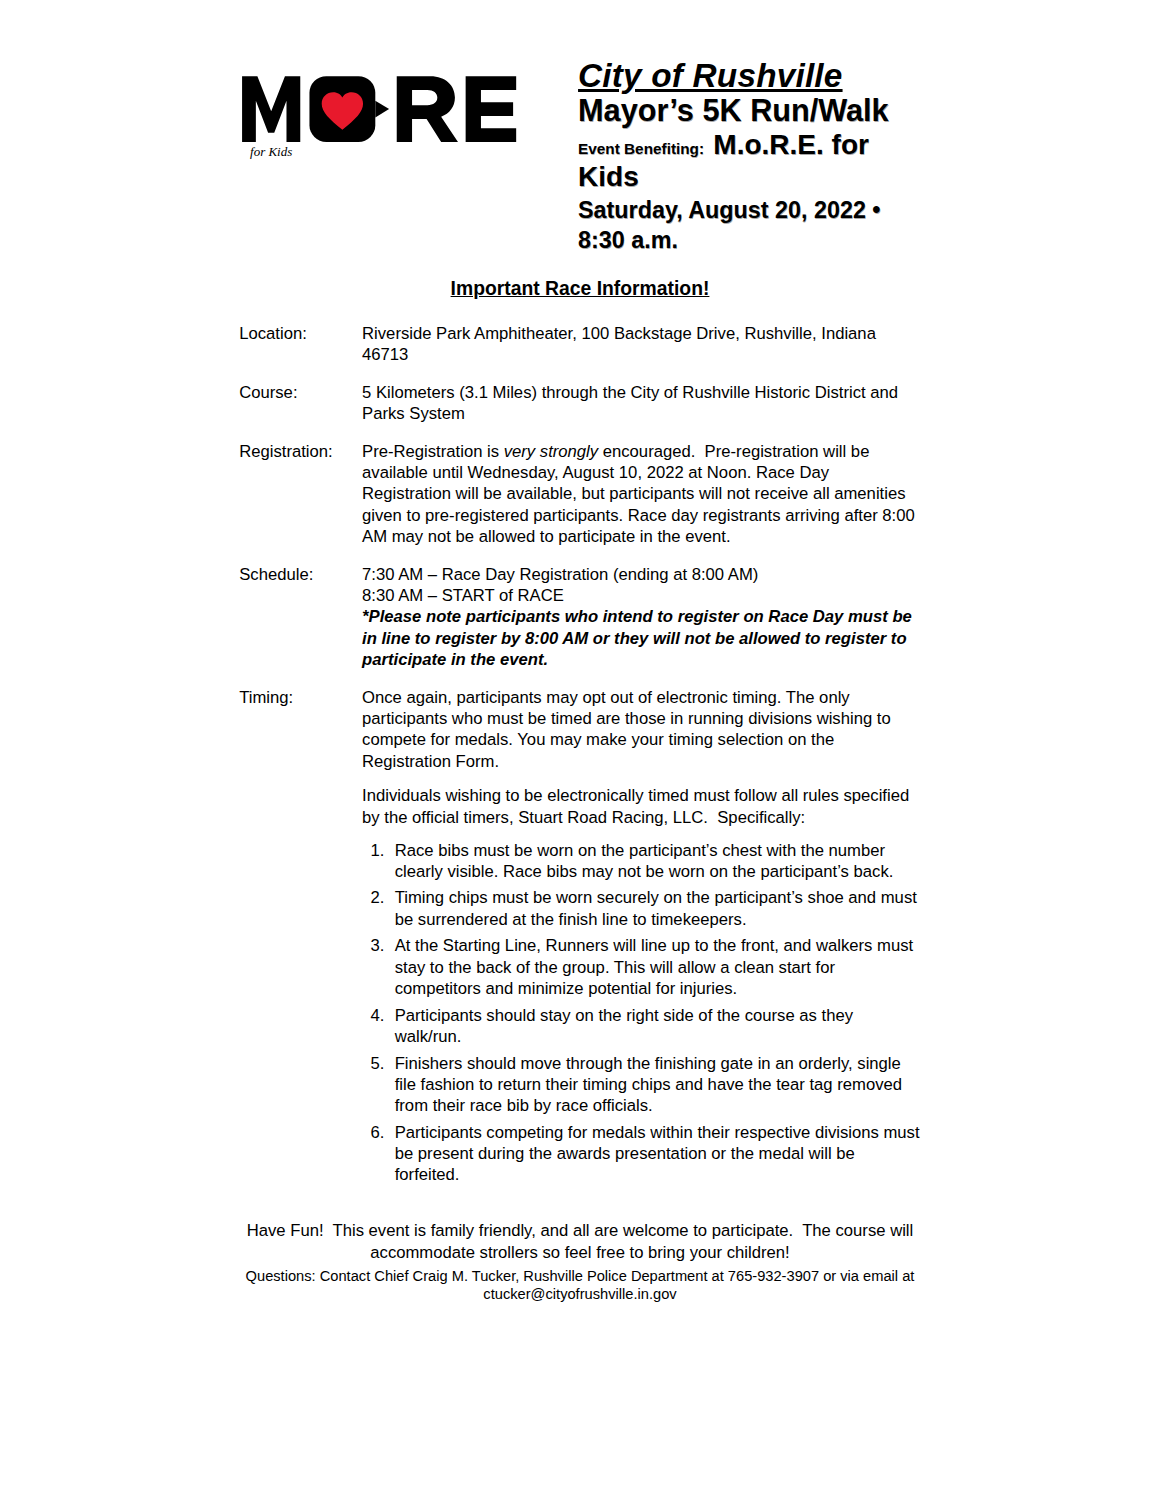for Kids
City of Rushville
Mayor’s 5K Run/Walk
Event Benefiting: M.o.R.E. for Kids
Saturday, August 20, 2022 • 8:30 a.m.
Important Race Information!
Location:
Riverside Park Amphitheater, 100 Backstage Drive, Rushville, Indiana 46713
Course:
5 Kilometers (3.1 Miles) through the City of Rushville Historic District and Parks System
Registration:
Pre-Registration is very strongly encouraged. Pre-registration will be available until Wednesday, August 10, 2022 at Noon. Race Day Registration will be available, but participants will not receive all amenities given to pre-registered participants. Race day registrants arriving after 8:00 AM may not be allowed to participate in the event.
Schedule:
7:30 AM – Race Day Registration (ending at 8:00 AM)
8:30 AM – START of RACE
*Please note participants who intend to register on Race Day must be in line to register by 8:00 AM or they will not be allowed to register to participate in the event.
Timing:
Once again, participants may opt out of electronic timing. The only participants who must be timed are those in running divisions wishing to compete for medals. You may make your timing selection on the Registration Form.
Individuals wishing to be electronically timed must follow all rules specified by the official timers, Stuart Road Racing, LLC. Specifically:
Race bibs must be worn on the participant’s chest with the number clearly visible. Race bibs may not be worn on the participant’s back.
Timing chips must be worn securely on the participant’s shoe and must be surrendered at the finish line to timekeepers.
At the Starting Line, Runners will line up to the front, and walkers must stay to the back of the group. This will allow a clean start for competitors and minimize potential for injuries.
Participants should stay on the right side of the course as they walk/run.
Finishers should move through the finishing gate in an orderly, single file fashion to return their timing chips and have the tear tag removed from their race bib by race officials.
Participants competing for medals within their respective divisions must be present during the awards presentation or the medal will be forfeited.
Have Fun! This event is family friendly, and all are welcome to participate. The course will accommodate strollers so feel free to bring your children!
Questions: Contact Chief Craig M. Tucker, Rushville Police Department at 765-932-3907 or via email at
ctucker@cityofrushville.in.gov